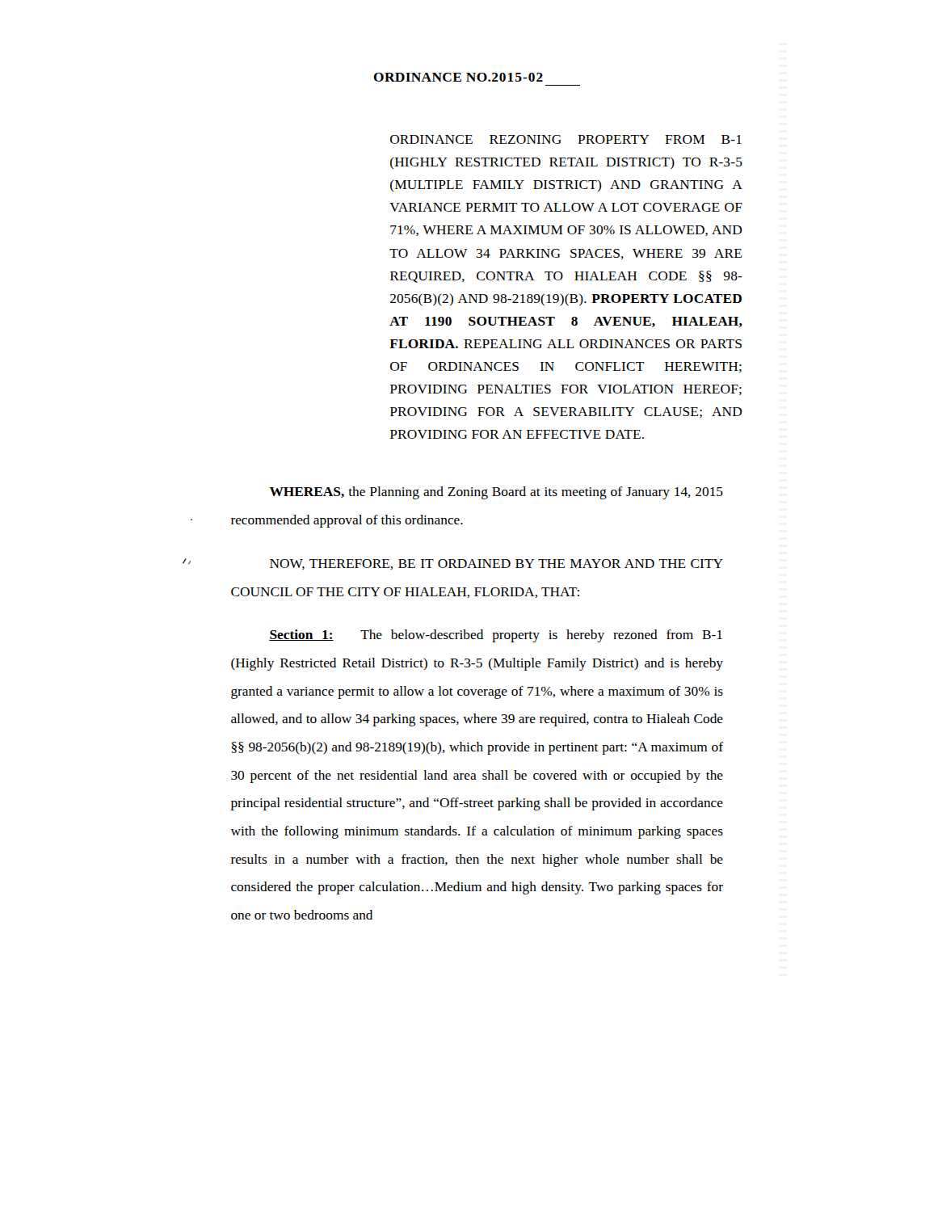·
ᐟᐟ
ORDINANCE NO.2015-02
ORDINANCE REZONING PROPERTY FROM B-1 (HIGHLY RESTRICTED RETAIL DISTRICT) TO R-3-5 (MULTIPLE FAMILY DISTRICT) AND GRANTING A VARIANCE PERMIT TO ALLOW A LOT COVERAGE OF 71%, WHERE A MAXIMUM OF 30% IS ALLOWED, AND TO ALLOW 34 PARKING SPACES, WHERE 39 ARE REQUIRED, CONTRA TO HIALEAH CODE §§ 98-2056(b)(2) AND 98-2189(19)(b). PROPERTY LOCATED AT 1190 SOUTHEAST 8 AVENUE, HIALEAH, FLORIDA. REPEALING ALL ORDINANCES OR PARTS OF ORDINANCES IN CONFLICT HEREWITH; PROVIDING PENALTIES FOR VIOLATION HEREOF; PROVIDING FOR A SEVERABILITY CLAUSE; AND PROVIDING FOR AN EFFECTIVE DATE.
WHEREAS, the Planning and Zoning Board at its meeting of January 14, 2015 recommended approval of this ordinance.
NOW, THEREFORE, BE IT ORDAINED BY THE MAYOR AND THE CITY COUNCIL OF THE CITY OF HIALEAH, FLORIDA, THAT:
Section 1: The below-described property is hereby rezoned from B-1 (Highly Restricted Retail District) to R-3-5 (Multiple Family District) and is hereby granted a variance permit to allow a lot coverage of 71%, where a maximum of 30% is allowed, and to allow 34 parking spaces, where 39 are required, contra to Hialeah Code §§ 98-2056(b)(2) and 98-2189(19)(b), which provide in pertinent part: “A maximum of 30 percent of the net residential land area shall be covered with or occupied by the principal residential structure”, and “Off-street parking shall be provided in accordance with the following minimum standards. If a calculation of minimum parking spaces results in a number with a fraction, then the next higher whole number shall be considered the proper calculation…Medium and high density. Two parking spaces for one or two bedrooms and